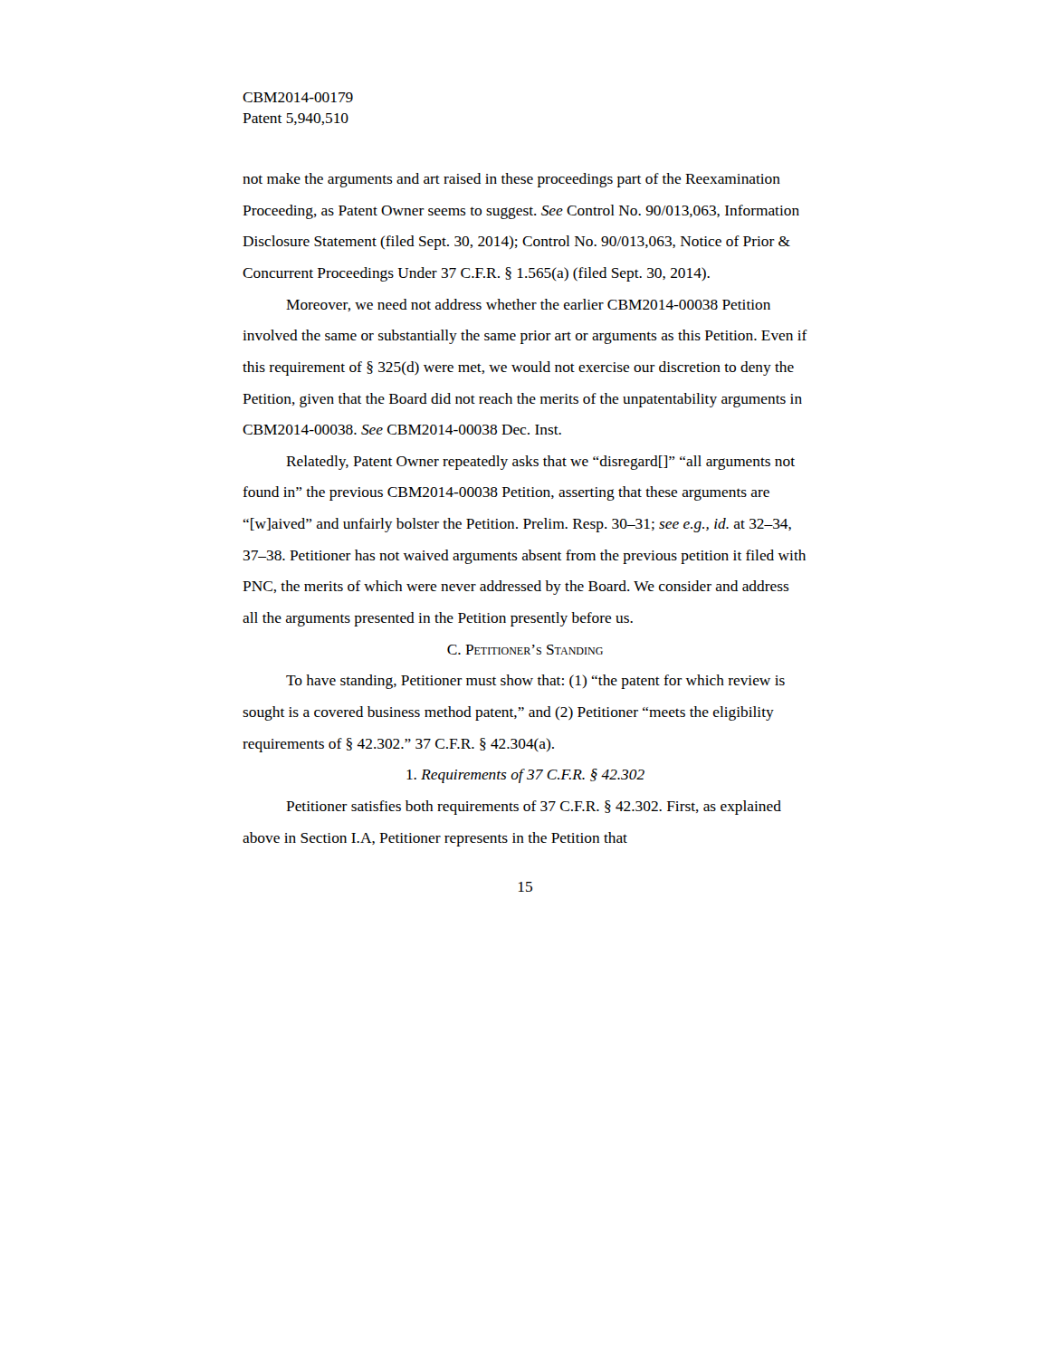CBM2014-00179
Patent 5,940,510
not make the arguments and art raised in these proceedings part of the Reexamination Proceeding, as Patent Owner seems to suggest. See Control No. 90/013,063, Information Disclosure Statement (filed Sept. 30, 2014); Control No. 90/013,063, Notice of Prior & Concurrent Proceedings Under 37 C.F.R. § 1.565(a) (filed Sept. 30, 2014).
Moreover, we need not address whether the earlier CBM2014-00038 Petition involved the same or substantially the same prior art or arguments as this Petition. Even if this requirement of § 325(d) were met, we would not exercise our discretion to deny the Petition, given that the Board did not reach the merits of the unpatentability arguments in CBM2014-00038. See CBM2014-00038 Dec. Inst.
Relatedly, Patent Owner repeatedly asks that we “disregard[]” “all arguments not found in” the previous CBM2014-00038 Petition, asserting that these arguments are “[w]aived” and unfairly bolster the Petition. Prelim. Resp. 30–31; see e.g., id. at 32–34, 37–38. Petitioner has not waived arguments absent from the previous petition it filed with PNC, the merits of which were never addressed by the Board. We consider and address all the arguments presented in the Petition presently before us.
C. Petitioner’s Standing
To have standing, Petitioner must show that: (1) “the patent for which review is sought is a covered business method patent,” and (2) Petitioner “meets the eligibility requirements of § 42.302.” 37 C.F.R. § 42.304(a).
1. Requirements of 37 C.F.R. § 42.302
Petitioner satisfies both requirements of 37 C.F.R. § 42.302. First, as explained above in Section I.A, Petitioner represents in the Petition that
15